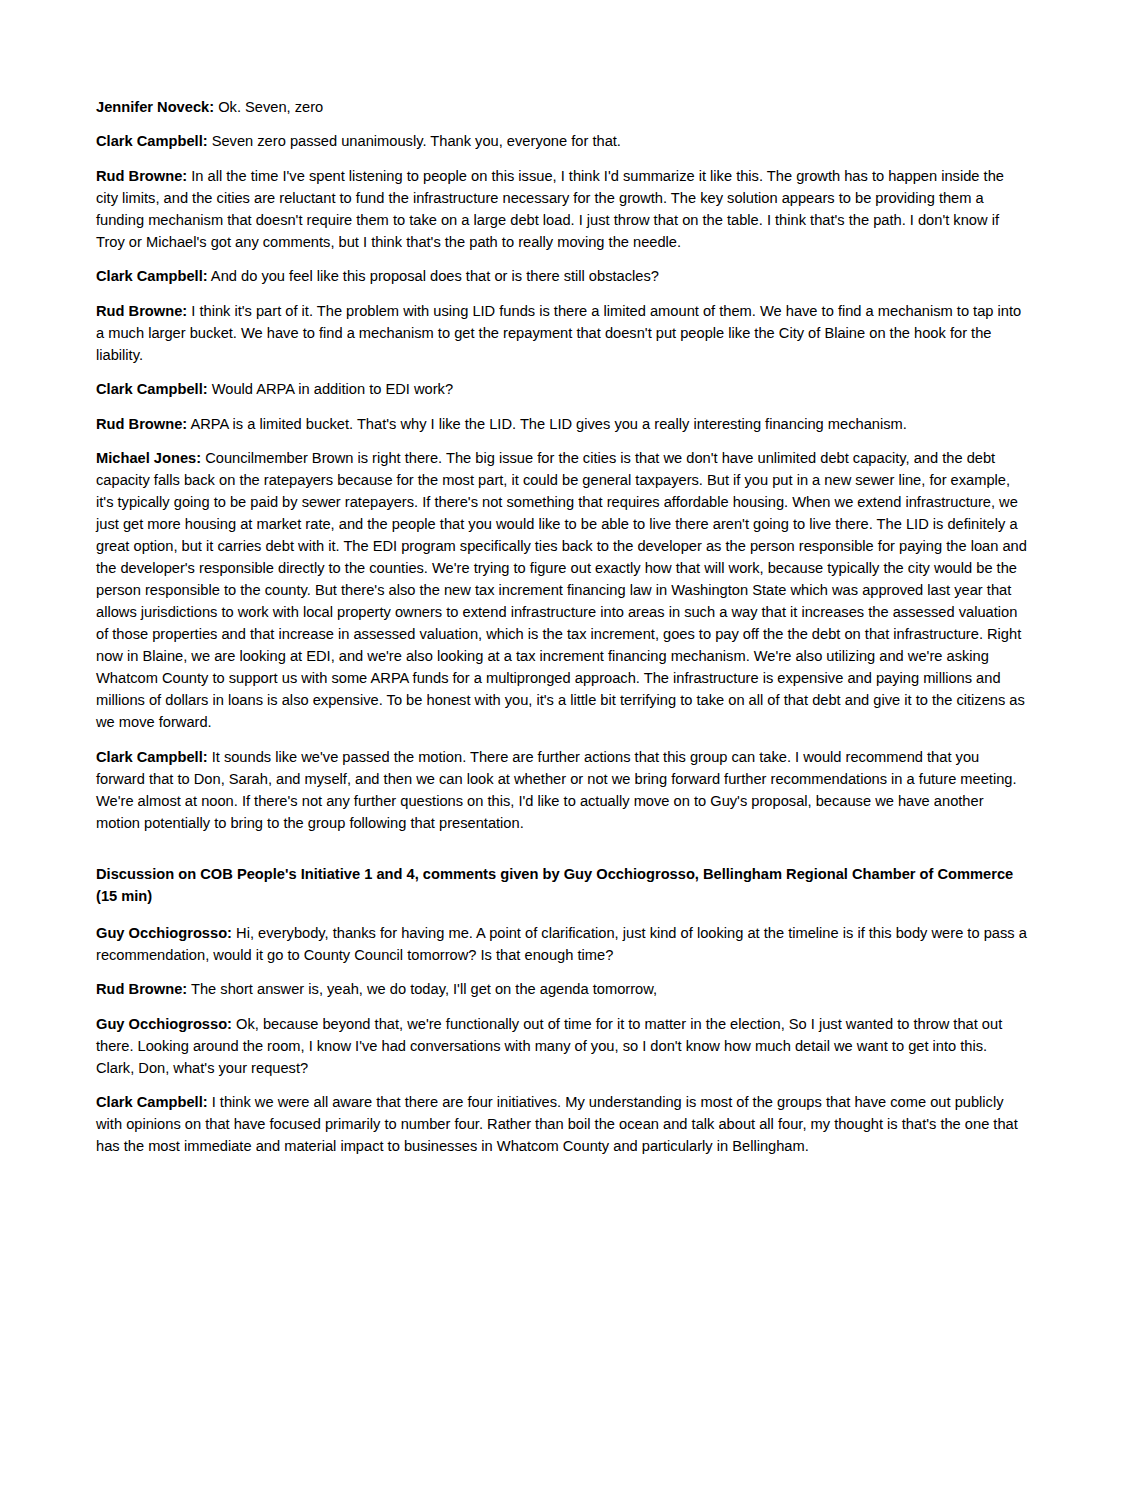Jennifer Noveck: Ok. Seven, zero
Clark Campbell: Seven zero passed unanimously. Thank you, everyone for that.
Rud Browne: In all the time I've spent listening to people on this issue, I think I'd summarize it like this. The growth has to happen inside the city limits, and the cities are reluctant to fund the infrastructure necessary for the growth. The key solution appears to be providing them a funding mechanism that doesn't require them to take on a large debt load. I just throw that on the table. I think that's the path. I don't know if Troy or Michael's got any comments, but I think that's the path to really moving the needle.
Clark Campbell: And do you feel like this proposal does that or is there still obstacles?
Rud Browne: I think it's part of it. The problem with using LID funds is there a limited amount of them. We have to find a mechanism to tap into a much larger bucket. We have to find a mechanism to get the repayment that doesn't put people like the City of Blaine on the hook for the liability.
Clark Campbell: Would ARPA in addition to EDI work?
Rud Browne: ARPA is a limited bucket. That's why I like the LID. The LID gives you a really interesting financing mechanism.
Michael Jones: Councilmember Brown is right there. The big issue for the cities is that we don't have unlimited debt capacity, and the debt capacity falls back on the ratepayers because for the most part, it could be general taxpayers. But if you put in a new sewer line, for example, it's typically going to be paid by sewer ratepayers. If there's not something that requires affordable housing. When we extend infrastructure, we just get more housing at market rate, and the people that you would like to be able to live there aren't going to live there. The LID is definitely a great option, but it carries debt with it. The EDI program specifically ties back to the developer as the person responsible for paying the loan and the developer's responsible directly to the counties. We're trying to figure out exactly how that will work, because typically the city would be the person responsible to the county. But there's also the new tax increment financing law in Washington State which was approved last year that allows jurisdictions to work with local property owners to extend infrastructure into areas in such a way that it increases the assessed valuation of those properties and that increase in assessed valuation, which is the tax increment, goes to pay off the the debt on that infrastructure. Right now in Blaine, we are looking at EDI, and we're also looking at a tax increment financing mechanism. We're also utilizing and we're asking Whatcom County to support us with some ARPA funds for a multipronged approach. The infrastructure is expensive and paying millions and millions of dollars in loans is also expensive. To be honest with you, it's a little bit terrifying to take on all of that debt and give it to the citizens as we move forward.
Clark Campbell: It sounds like we've passed the motion. There are further actions that this group can take. I would recommend that you forward that to Don, Sarah, and myself, and then we can look at whether or not we bring forward further recommendations in a future meeting. We're almost at noon. If there's not any further questions on this, I'd like to actually move on to Guy's proposal, because we have another motion potentially to bring to the group following that presentation.
Discussion on COB People's Initiative 1 and 4, comments given by Guy Occhiogrosso, Bellingham Regional Chamber of Commerce (15 min)
Guy Occhiogrosso: Hi, everybody, thanks for having me. A point of clarification, just kind of looking at the timeline is if this body were to pass a recommendation, would it go to County Council tomorrow? Is that enough time?
Rud Browne: The short answer is, yeah, we do today, I'll get on the agenda tomorrow,
Guy Occhiogrosso: Ok, because beyond that, we're functionally out of time for it to matter in the election, So I just wanted to throw that out there. Looking around the room, I know I've had conversations with many of you, so I don't know how much detail we want to get into this. Clark, Don, what's your request?
Clark Campbell: I think we were all aware that there are four initiatives. My understanding is most of the groups that have come out publicly with opinions on that have focused primarily to number four. Rather than boil the ocean and talk about all four, my thought is that's the one that has the most immediate and material impact to businesses in Whatcom County and particularly in Bellingham.